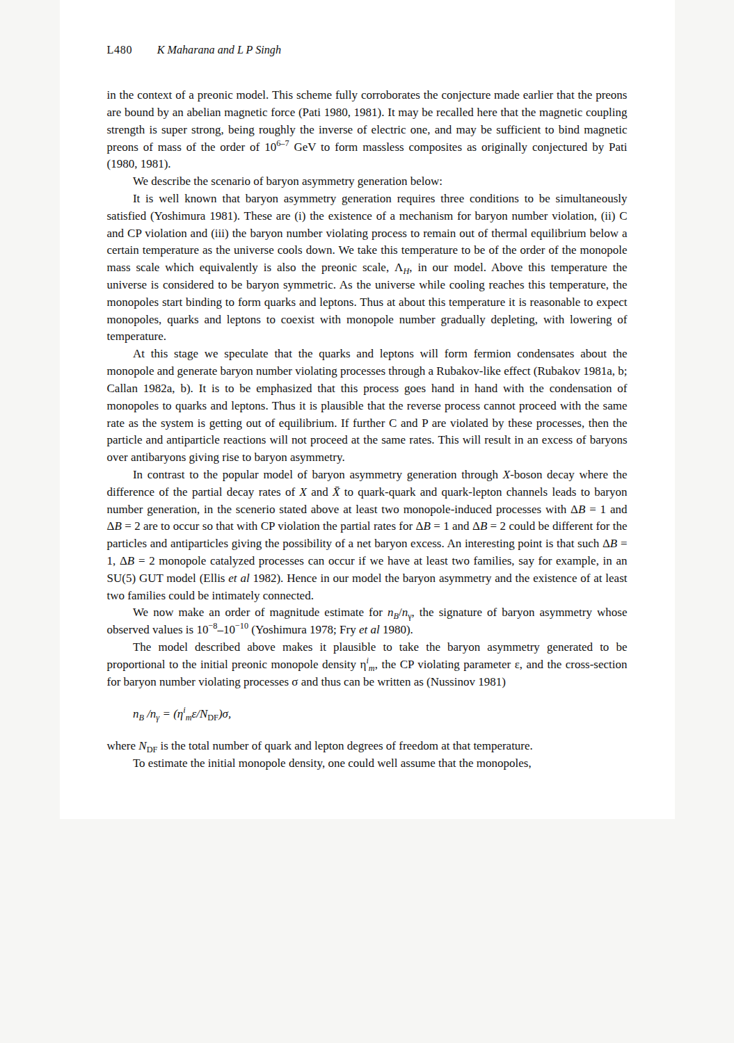L480 K Maharana and L P Singh
in the context of a preonic model. This scheme fully corroborates the conjecture made earlier that the preons are bound by an abelian magnetic force (Pati 1980, 1981). It may be recalled here that the magnetic coupling strength is super strong, being roughly the inverse of electric one, and may be sufficient to bind magnetic preons of mass of the order of 106–7 GeV to form massless composites as originally conjectured by Pati (1980, 1981).
We describe the scenario of baryon asymmetry generation below:
It is well known that baryon asymmetry generation requires three conditions to be simultaneously satisfied (Yoshimura 1981). These are (i) the existence of a mechanism for baryon number violation, (ii) C and CP violation and (iii) the baryon number violating process to remain out of thermal equilibrium below a certain temperature as the universe cools down. We take this temperature to be of the order of the monopole mass scale which equivalently is also the preonic scale, ΛH, in our model. Above this temperature the universe is considered to be baryon symmetric. As the universe while cooling reaches this temperature, the monopoles start binding to form quarks and leptons. Thus at about this temperature it is reasonable to expect monopoles, quarks and leptons to coexist with monopole number gradually depleting, with lowering of temperature.
At this stage we speculate that the quarks and leptons will form fermion condensates about the monopole and generate baryon number violating processes through a Rubakov-like effect (Rubakov 1981a, b; Callan 1982a, b). It is to be emphasized that this process goes hand in hand with the condensation of monopoles to quarks and leptons. Thus it is plausible that the reverse process cannot proceed with the same rate as the system is getting out of equilibrium. If further C and P are violated by these processes, then the particle and antiparticle reactions will not proceed at the same rates. This will result in an excess of baryons over antibaryons giving rise to baryon asymmetry.
In contrast to the popular model of baryon asymmetry generation through X-boson decay where the difference of the partial decay rates of X and X̄ to quark-quark and quark-lepton channels leads to baryon number generation, in the scenerio stated above at least two monopole-induced processes with ΔB = 1 and ΔB = 2 are to occur so that with CP violation the partial rates for ΔB = 1 and ΔB = 2 could be different for the particles and antiparticles giving the possibility of a net baryon excess. An interesting point is that such ΔB = 1, ΔB = 2 monopole catalyzed processes can occur if we have at least two families, say for example, in an SU(5) GUT model (Ellis et al 1982). Hence in our model the baryon asymmetry and the existence of at least two families could be intimately connected.
We now make an order of magnitude estimate for nB/nγ, the signature of baryon asymmetry whose observed values is 10−8–10−10 (Yoshimura 1978; Fry et al 1980).
The model described above makes it plausible to take the baryon asymmetry generated to be proportional to the initial preonic monopole density ηim, the CP violating parameter ε, and the cross-section for baryon number violating processes σ and thus can be written as (Nussinov 1981)
nB /nγ = (ηimε/NDF)σ,
where NDF is the total number of quark and lepton degrees of freedom at that temperature.
To estimate the initial monopole density, one could well assume that the monopoles,